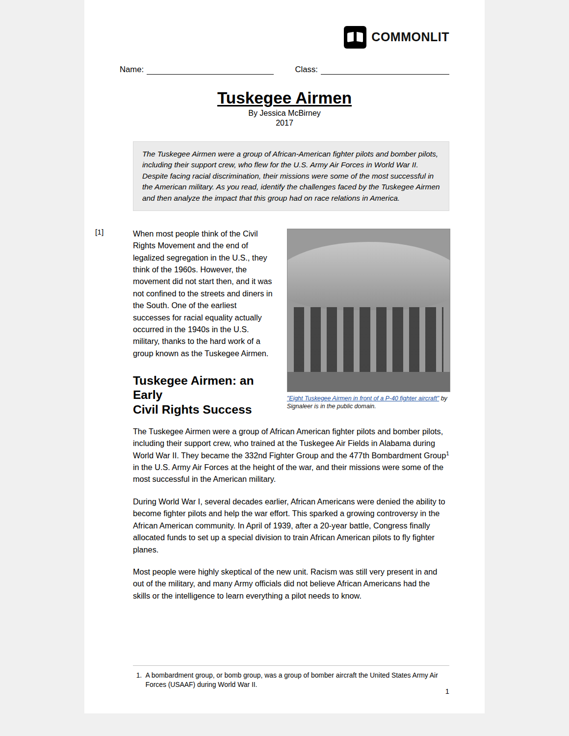COMMONLIT
Name:
Class:
Tuskegee Airmen
By Jessica McBirney
2017
The Tuskegee Airmen were a group of African-American fighter pilots and bomber pilots, including their support crew, who flew for the U.S. Army Air Forces in World War II. Despite facing racial discrimination, their missions were some of the most successful in the American military. As you read, identify the challenges faced by the Tuskegee Airmen and then analyze the impact that this group had on race relations in America.
[1]
"Eight Tuskegee Airmen in front of a P-40 fighter aircraft" by Signaleer is in the public domain.
When most people think of the Civil Rights Movement and the end of legalized segregation in the U.S., they think of the 1960s. However, the movement did not start then, and it was not confined to the streets and diners in the South. One of the earliest successes for racial equality actually occurred in the 1940s in the U.S. military, thanks to the hard work of a group known as the Tuskegee Airmen.
Tuskegee Airmen: an Early
Civil Rights Success
The Tuskegee Airmen were a group of African American fighter pilots and bomber pilots, including their support crew, who trained at the Tuskegee Air Fields in Alabama during World War II. They became the 332nd Fighter Group and the 477th Bombardment Group1 in the U.S. Army Air Forces at the height of the war, and their missions were some of the most successful in the American military.
During World War I, several decades earlier, African Americans were denied the ability to become fighter pilots and help the war effort. This sparked a growing controversy in the African American community. In April of 1939, after a 20-year battle, Congress finally allocated funds to set up a special division to train African American pilots to fly fighter planes.
Most people were highly skeptical of the new unit. Racism was still very present in and out of the military, and many Army officials did not believe African Americans had the skills or the intelligence to learn everything a pilot needs to know.
A bombardment group, or bomb group, was a group of bomber aircraft the United States Army Air Forces (USAAF) during World War II.
1